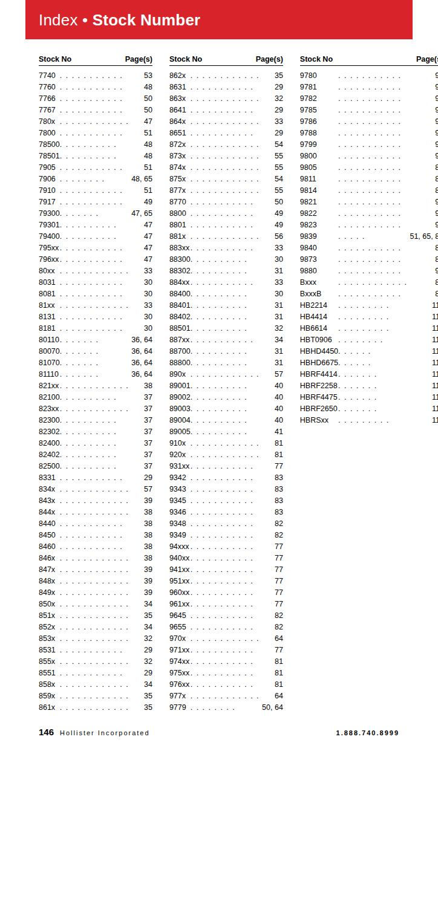Index • Stock Number
Stock No Page(s)
| 7740 | . . . . . . . . . . . | 53 |
| 7760 | . . . . . . . . . . . | 48 |
| 7766 | . . . . . . . . . . . | 50 |
| 7767 | . . . . . . . . . . . | 50 |
| 780x | . . . . . . . . . . . . | 47 |
| 7800 | . . . . . . . . . . . | 51 |
| 78500 | . . . . . . . . . . | 48 |
| 78501 | . . . . . . . . . . | 48 |
| 7905 | . . . . . . . . . . . | 51 |
| 7906 | . . . . . . . . | 48, 65 |
| 7910 | . . . . . . . . . . . | 51 |
| 7917 | . . . . . . . . . . . | 49 |
| 79300 | . . . . . . . | 47, 65 |
| 79301 | . . . . . . . . . . | 47 |
| 79400 | . . . . . . . . . . | 47 |
| 795xx | . . . . . . . . . . . | 47 |
| 796xx | . . . . . . . . . . . | 47 |
| 80xx | . . . . . . . . . . . . | 33 |
| 8031 | . . . . . . . . . . . | 30 |
| 8081 | . . . . . . . . . . . | 30 |
| 81xx | . . . . . . . . . . . . | 33 |
| 8131 | . . . . . . . . . . . | 30 |
| 8181 | . . . . . . . . . . . | 30 |
| 80110 | . . . . . . . | 36, 64 |
| 80070 | . . . . . . . | 36, 64 |
| 81070 | . . . . . . . | 36, 64 |
| 81110 | . . . . . . . | 36, 64 |
| 821xx | . . . . . . . . . . . . | 38 |
| 82100 | . . . . . . . . . . | 37 |
| 823xx | . . . . . . . . . . . . | 37 |
| 82300 | . . . . . . . . . . | 37 |
| 82302 | . . . . . . . . . . | 37 |
| 82400 | . . . . . . . . . . | 37 |
| 82402 | . . . . . . . . . . | 37 |
| 82500 | . . . . . . . . . . | 37 |
| 8331 | . . . . . . . . . . . | 29 |
| 834x | . . . . . . . . . . . . | 57 |
| 843x | . . . . . . . . . . . . | 39 |
| 844x | . . . . . . . . . . . . | 38 |
| 8440 | . . . . . . . . . . . | 38 |
| 8450 | . . . . . . . . . . . | 38 |
| 8460 | . . . . . . . . . . . | 38 |
| 846x | . . . . . . . . . . . . | 38 |
| 847x | . . . . . . . . . . . . | 39 |
| 848x | . . . . . . . . . . . . | 39 |
| 849x | . . . . . . . . . . . . | 39 |
| 850x | . . . . . . . . . . . . | 34 |
| 851x | . . . . . . . . . . . . | 35 |
| 852x | . . . . . . . . . . . . | 34 |
| 853x | . . . . . . . . . . . . | 32 |
| 8531 | . . . . . . . . . . . | 29 |
| 855x | . . . . . . . . . . . . | 32 |
| 8551 | . . . . . . . . . . . | 29 |
| 858x | . . . . . . . . . . . . | 34 |
| 859x | . . . . . . . . . . . . | 35 |
| 861x | . . . . . . . . . . . . | 35 |
Stock No Page(s)
| 862x | . . . . . . . . . . . . | 35 |
| 8631 | . . . . . . . . . . . | 29 |
| 863x | . . . . . . . . . . . . | 32 |
| 8641 | . . . . . . . . . . . | 29 |
| 864x | . . . . . . . . . . . . | 33 |
| 8651 | . . . . . . . . . . . | 29 |
| 872x | . . . . . . . . . . . . | 54 |
| 873x | . . . . . . . . . . . . | 55 |
| 874x | . . . . . . . . . . . . | 55 |
| 875x | . . . . . . . . . . . . | 54 |
| 877x | . . . . . . . . . . . . | 55 |
| 8770 | . . . . . . . . . . . | 50 |
| 8800 | . . . . . . . . . . . | 49 |
| 8801 | . . . . . . . . . . . | 49 |
| 881x | . . . . . . . . . . . . | 56 |
| 883xx | . . . . . . . . . . . | 33 |
| 88300 | . . . . . . . . . . | 30 |
| 88302 | . . . . . . . . . . | 31 |
| 884xx | . . . . . . . . . . . | 33 |
| 88400 | . . . . . . . . . . | 30 |
| 88401 | . . . . . . . . . . | 31 |
| 88402 | . . . . . . . . . . | 31 |
| 88501 | . . . . . . . . . . | 32 |
| 887xx | . . . . . . . . . . . | 34 |
| 88700 | . . . . . . . . . . | 31 |
| 88800 | . . . . . . . . . . | 31 |
| 890x | . . . . . . . . . . . . | 57 |
| 89001 | . . . . . . . . . . | 40 |
| 89002 | . . . . . . . . . . | 40 |
| 89003 | . . . . . . . . . . | 40 |
| 89004 | . . . . . . . . . . | 40 |
| 89005 | . . . . . . . . . . | 41 |
| 910x | . . . . . . . . . . . . | 81 |
| 920x | . . . . . . . . . . . . | 81 |
| 931xx | . . . . . . . . . . . | 77 |
| 9342 | . . . . . . . . . . . | 83 |
| 9343 | . . . . . . . . . . . | 83 |
| 9345 | . . . . . . . . . . . | 83 |
| 9346 | . . . . . . . . . . . | 83 |
| 9348 | . . . . . . . . . . . | 82 |
| 9349 | . . . . . . . . . . . | 82 |
| 94xxx | . . . . . . . . . . . | 77 |
| 940xx | . . . . . . . . . . . | 77 |
| 941xx | . . . . . . . . . . . | 77 |
| 951xx | . . . . . . . . . . . | 77 |
| 960xx | . . . . . . . . . . . | 77 |
| 961xx | . . . . . . . . . . . | 77 |
| 9645 | . . . . . . . . . . . | 82 |
| 9655 | . . . . . . . . . . . | 82 |
| 970x | . . . . . . . . . . . . | 64 |
| 971xx | . . . . . . . . . . . | 77 |
| 974xx | . . . . . . . . . . . | 81 |
| 975xx | . . . . . . . . . . . | 81 |
| 976xx | . . . . . . . . . . . | 81 |
| 977x | . . . . . . . . . . . . | 64 |
| 9779 | . . . . . . . . | 50, 64 |
Stock No Page(s)
| 9780 | . . . . . . . . . . . | 98 |
| 9781 | . . . . . . . . . . . | 98 |
| 9782 | . . . . . . . . . . . | 98 |
| 9785 | . . . . . . . . . . . | 98 |
| 9786 | . . . . . . . . . . . | 98 |
| 9788 | . . . . . . . . . . . | 97 |
| 9799 | . . . . . . . . . . . | 97 |
| 9800 | . . . . . . . . . . . | 97 |
| 9805 | . . . . . . . . . . . | 82 |
| 9811 | . . . . . . . . . . . | 84 |
| 9814 | . . . . . . . . . . . | 82 |
| 9821 | . . . . . . . . . . . | 94 |
| 9822 | . . . . . . . . . . . | 94 |
| 9823 | . . . . . . . . . . . | 94 |
| 9839 | . . . . . | 51, 65, 84 |
| 9840 | . . . . . . . . . . . | 84 |
| 9873 | . . . . . . . . . . . | 84 |
| 9880 | . . . . . . . . . . . | 94 |
| Bxxx | . . . . . . . . . . . . | 80 |
| BxxxB | . . . . . . . . . . . | 80 |
| HB2214 | . . . . . . . . . | 111 |
| HB4414 | . . . . . . . . . | 111 |
| HB6614 | . . . . . . . . . | 111 |
| HBT0906 | . . . . . . . . | 111 |
| HBHD4450 | . . . . . . | 111 |
| HBHD6675 | . . . . . . | 111 |
| HBRF4414 | . . . . . . . | 111 |
| HBRF2258 | . . . . . . . | 111 |
| HBRF4475 | . . . . . . . | 111 |
| HBRF2650 | . . . . . . . | 111 |
| HBRSxx | . . . . . . . . . | 111 |
146 Hollister Incorporated 1.888.740.8999